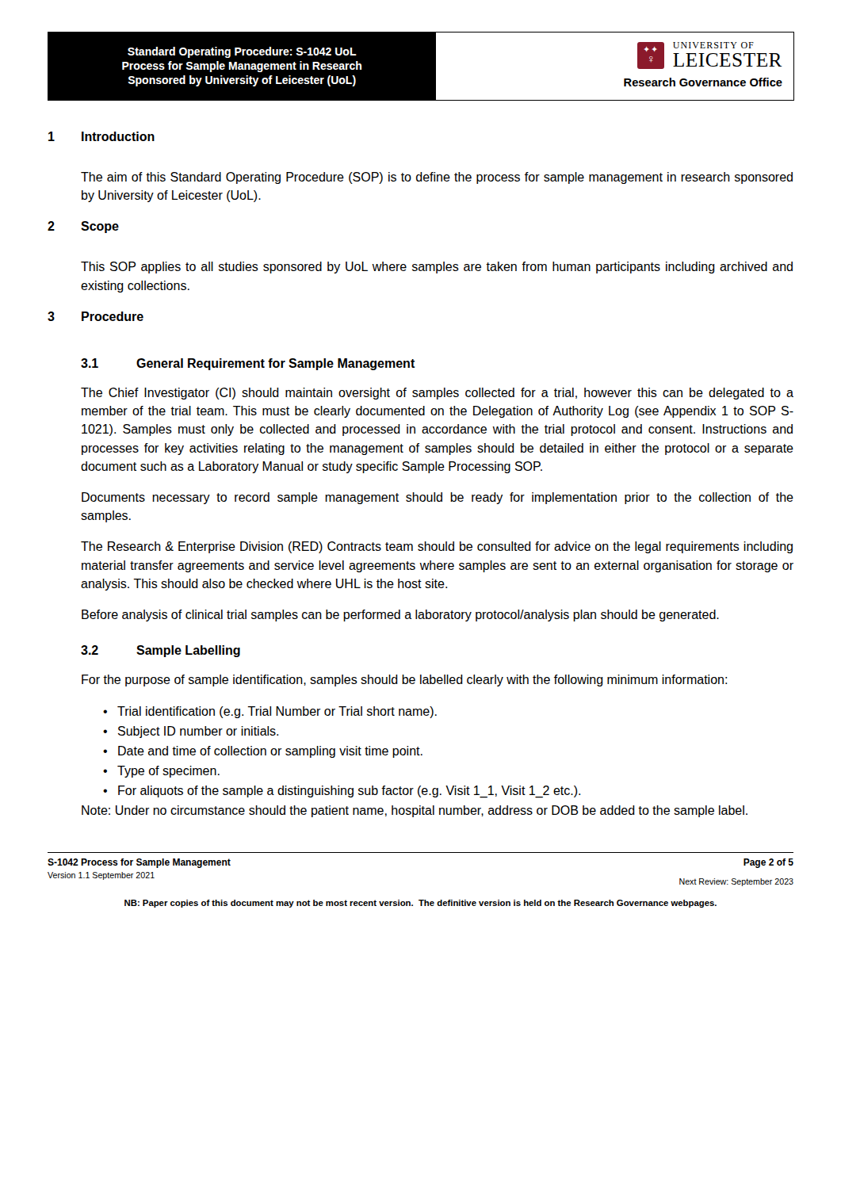Standard Operating Procedure: S-1042 UoL
Process for Sample Management in Research
Sponsored by University of Leicester (UoL)
UNIVERSITY OF LEICESTER
Research Governance Office
1
Introduction
The aim of this Standard Operating Procedure (SOP) is to define the process for sample management in research sponsored by University of Leicester (UoL).
2
Scope
This SOP applies to all studies sponsored by UoL where samples are taken from human participants including archived and existing collections.
3
Procedure
3.1
General Requirement for Sample Management
The Chief Investigator (CI) should maintain oversight of samples collected for a trial, however this can be delegated to a member of the trial team. This must be clearly documented on the Delegation of Authority Log (see Appendix 1 to SOP S-1021). Samples must only be collected and processed in accordance with the trial protocol and consent. Instructions and processes for key activities relating to the management of samples should be detailed in either the protocol or a separate document such as a Laboratory Manual or study specific Sample Processing SOP.
Documents necessary to record sample management should be ready for implementation prior to the collection of the samples.
The Research & Enterprise Division (RED) Contracts team should be consulted for advice on the legal requirements including material transfer agreements and service level agreements where samples are sent to an external organisation for storage or analysis. This should also be checked where UHL is the host site.
Before analysis of clinical trial samples can be performed a laboratory protocol/analysis plan should be generated.
3.2
Sample Labelling
For the purpose of sample identification, samples should be labelled clearly with the following minimum information:
Trial identification (e.g. Trial Number or Trial short name).
Subject ID number or initials.
Date and time of collection or sampling visit time point.
Type of specimen.
For aliquots of the sample a distinguishing sub factor (e.g. Visit 1_1, Visit 1_2 etc.).
Note: Under no circumstance should the patient name, hospital number, address or DOB be added to the sample label.
S-1042 Process for Sample Management Version 1.1 September 2021
Page 2 of 5 Next Review: September 2023
NB: Paper copies of this document may not be most recent version. The definitive version is held on the Research Governance webpages.